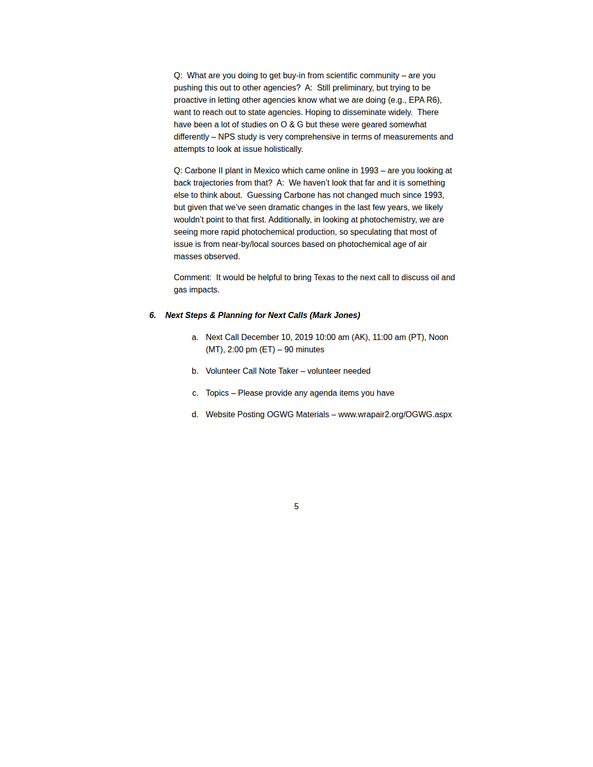Q: What are you doing to get buy-in from scientific community – are you pushing this out to other agencies? A: Still preliminary, but trying to be proactive in letting other agencies know what we are doing (e.g., EPA R6), want to reach out to state agencies. Hoping to disseminate widely. There have been a lot of studies on O & G but these were geared somewhat differently – NPS study is very comprehensive in terms of measurements and attempts to look at issue holistically.
Q: Carbone II plant in Mexico which came online in 1993 – are you looking at back trajectories from that? A: We haven’t look that far and it is something else to think about. Guessing Carbone has not changed much since 1993, but given that we’ve seen dramatic changes in the last few years, we likely wouldn’t point to that first. Additionally, in looking at photochemistry, we are seeing more rapid photochemical production, so speculating that most of issue is from near-by/local sources based on photochemical age of air masses observed.
Comment: It would be helpful to bring Texas to the next call to discuss oil and gas impacts.
6. Next Steps & Planning for Next Calls (Mark Jones)
Next Call December 10, 2019 10:00 am (AK), 11:00 am (PT), Noon (MT), 2:00 pm (ET) – 90 minutes
Volunteer Call Note Taker – volunteer needed
Topics – Please provide any agenda items you have
Website Posting OGWG Materials – www.wrapair2.org/OGWG.aspx
5